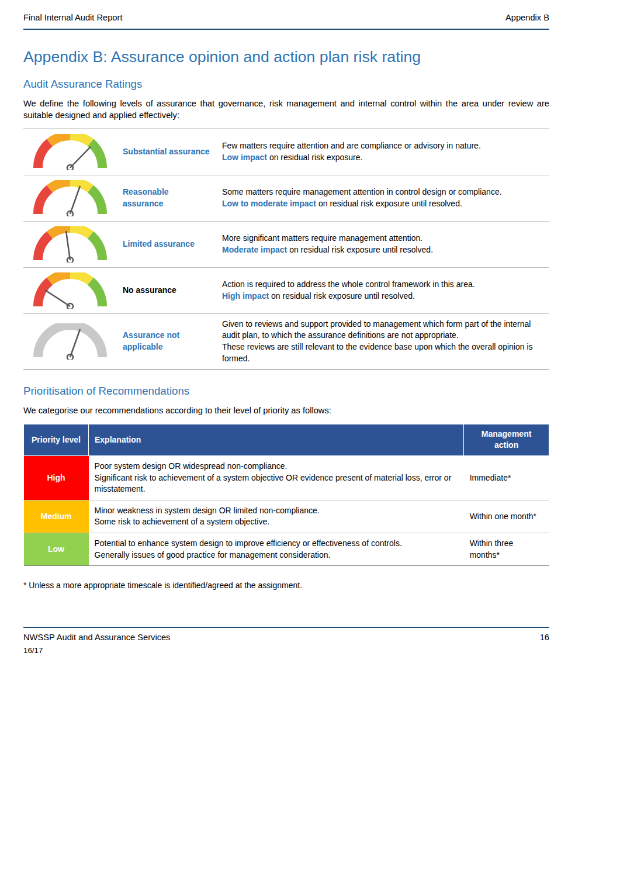Final Internal Audit Report Appendix B
Appendix B: Assurance opinion and action plan risk rating
Audit Assurance Ratings
We define the following levels of assurance that governance, risk management and internal control within the area under review are suitable designed and applied effectively:
| | Substantial assurance | Few matters require attention and are compliance or advisory in nature. Low impact on residual risk exposure. |
| | Reasonable assurance | Some matters require management attention in control design or compliance. Low to moderate impact on residual risk exposure until resolved. |
| | Limited assurance | More significant matters require management attention. Moderate impact on residual risk exposure until resolved. |
| | No assurance | Action is required to address the whole control framework in this area. High impact on residual risk exposure until resolved. |
| | Assurance not applicable | Given to reviews and support provided to management which form part of the internal audit plan, to which the assurance definitions are not appropriate. These reviews are still relevant to the evidence base upon which the overall opinion is formed. |
Prioritisation of Recommendations
We categorise our recommendations according to their level of priority as follows:
| Priority level | Explanation | Management action |
| --- | --- | --- |
| High | Poor system design OR widespread non-compliance. Significant risk to achievement of a system objective OR evidence present of material loss, error or misstatement. | Immediate* |
| Medium | Minor weakness in system design OR limited non-compliance. Some risk to achievement of a system objective. | Within one month* |
| Low | Potential to enhance system design to improve efficiency or effectiveness of controls. Generally issues of good practice for management consideration. | Within three months* |
* Unless a more appropriate timescale is identified/agreed at the assignment.
NWSSP Audit and Assurance Services 16
16/17